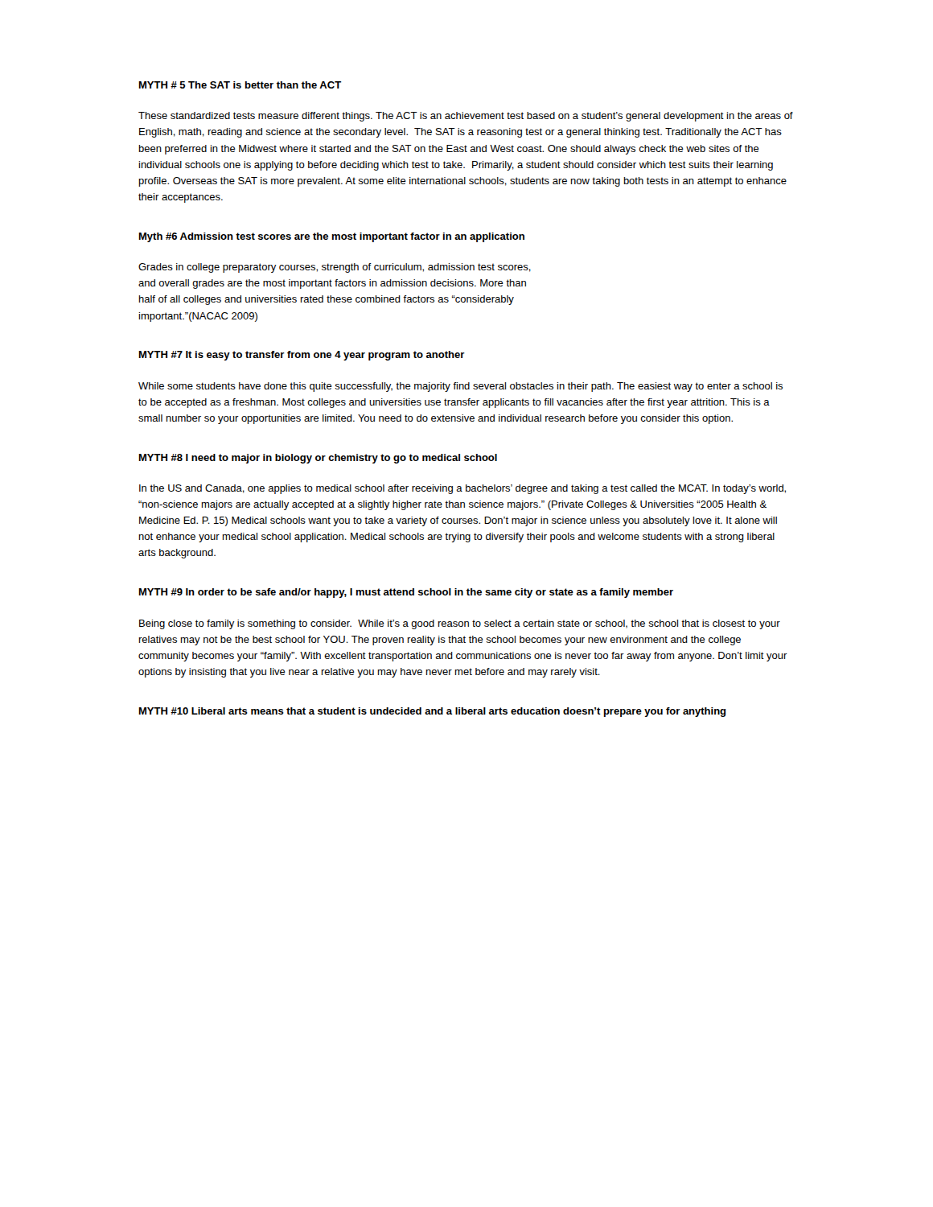MYTH # 5 The SAT is better than the ACT
These standardized tests measure different things. The ACT is an achievement test based on a student’s general development in the areas of English, math, reading and science at the secondary level. The SAT is a reasoning test or a general thinking test. Traditionally the ACT has been preferred in the Midwest where it started and the SAT on the East and West coast. One should always check the web sites of the individual schools one is applying to before deciding which test to take. Primarily, a student should consider which test suits their learning profile. Overseas the SAT is more prevalent. At some elite international schools, students are now taking both tests in an attempt to enhance their acceptances.
Myth #6 Admission test scores are the most important factor in an application
Grades in college preparatory courses, strength of curriculum, admission test scores,
and overall grades are the most important factors in admission decisions. More than
half of all colleges and universities rated these combined factors as “considerably
important.”(NACAC 2009)
MYTH #7 It is easy to transfer from one 4 year program to another
While some students have done this quite successfully, the majority find several obstacles in their path. The easiest way to enter a school is to be accepted as a freshman. Most colleges and universities use transfer applicants to fill vacancies after the first year attrition. This is a small number so your opportunities are limited. You need to do extensive and individual research before you consider this option.
MYTH #8 I need to major in biology or chemistry to go to medical school
In the US and Canada, one applies to medical school after receiving a bachelors’ degree and taking a test called the MCAT. In today’s world, “non-science majors are actually accepted at a slightly higher rate than science majors.” (Private Colleges & Universities “2005 Health & Medicine Ed. P. 15) Medical schools want you to take a variety of courses. Don’t major in science unless you absolutely love it. It alone will not enhance your medical school application. Medical schools are trying to diversify their pools and welcome students with a strong liberal arts background.
MYTH #9 In order to be safe and/or happy, I must attend school in the same city or state as a family member
Being close to family is something to consider. While it’s a good reason to select a certain state or school, the school that is closest to your relatives may not be the best school for YOU. The proven reality is that the school becomes your new environment and the college community becomes your “family”. With excellent transportation and communications one is never too far away from anyone. Don’t limit your options by insisting that you live near a relative you may have never met before and may rarely visit.
MYTH #10 Liberal arts means that a student is undecided and a liberal arts education doesn’t prepare you for anything